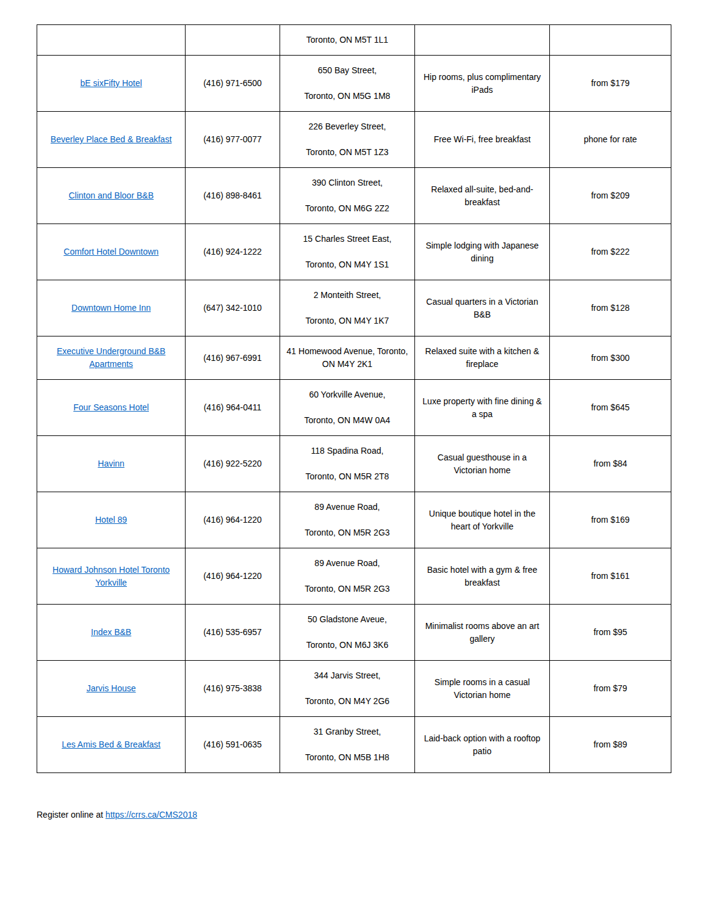| | | Toronto, ON M5T 1L1 | | |
| bE sixFifty Hotel | (416) 971-6500 | 650 Bay Street, Toronto, ON M5G 1M8 | Hip rooms, plus complimentary iPads | from $179 |
| Beverley Place Bed & Breakfast | (416) 977-0077 | 226 Beverley Street, Toronto, ON M5T 1Z3 | Free Wi-Fi, free breakfast | phone for rate |
| Clinton and Bloor B&B | (416) 898-8461 | 390 Clinton Street, Toronto, ON M6G 2Z2 | Relaxed all-suite, bed-and-breakfast | from $209 |
| Comfort Hotel Downtown | (416) 924-1222 | 15 Charles Street East, Toronto, ON M4Y 1S1 | Simple lodging with Japanese dining | from $222 |
| Downtown Home Inn | (647) 342-1010 | 2 Monteith Street, Toronto, ON M4Y 1K7 | Casual quarters in a Victorian B&B | from $128 |
| Executive Underground B&B Apartments | (416) 967-6991 | 41 Homewood Avenue, Toronto, ON M4Y 2K1 | Relaxed suite with a kitchen & fireplace | from $300 |
| Four Seasons Hotel | (416) 964-0411 | 60 Yorkville Avenue, Toronto, ON M4W 0A4 | Luxe property with fine dining & a spa | from $645 |
| Havinn | (416) 922-5220 | 118 Spadina Road, Toronto, ON M5R 2T8 | Casual guesthouse in a Victorian home | from $84 |
| Hotel 89 | (416) 964-1220 | 89 Avenue Road, Toronto, ON M5R 2G3 | Unique boutique hotel in the heart of Yorkville | from $169 |
| Howard Johnson Hotel Toronto Yorkville | (416) 964-1220 | 89 Avenue Road, Toronto, ON M5R 2G3 | Basic hotel with a gym & free breakfast | from $161 |
| Index B&B | (416) 535-6957 | 50 Gladstone Aveue, Toronto, ON M6J 3K6 | Minimalist rooms above an art gallery | from $95 |
| Jarvis House | (416) 975-3838 | 344 Jarvis Street, Toronto, ON M4Y 2G6 | Simple rooms in a casual Victorian home | from $79 |
| Les Amis Bed & Breakfast | (416) 591-0635 | 31 Granby Street, Toronto, ON M5B 1H8 | Laid-back option with a rooftop patio | from $89 |
Register online at https://crrs.ca/CMS2018